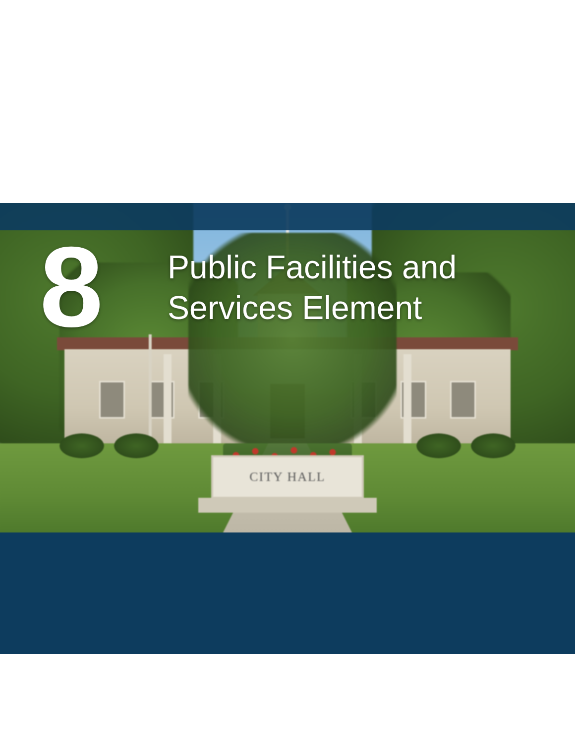CITY HALL
8
Public Facilities and
Services Element